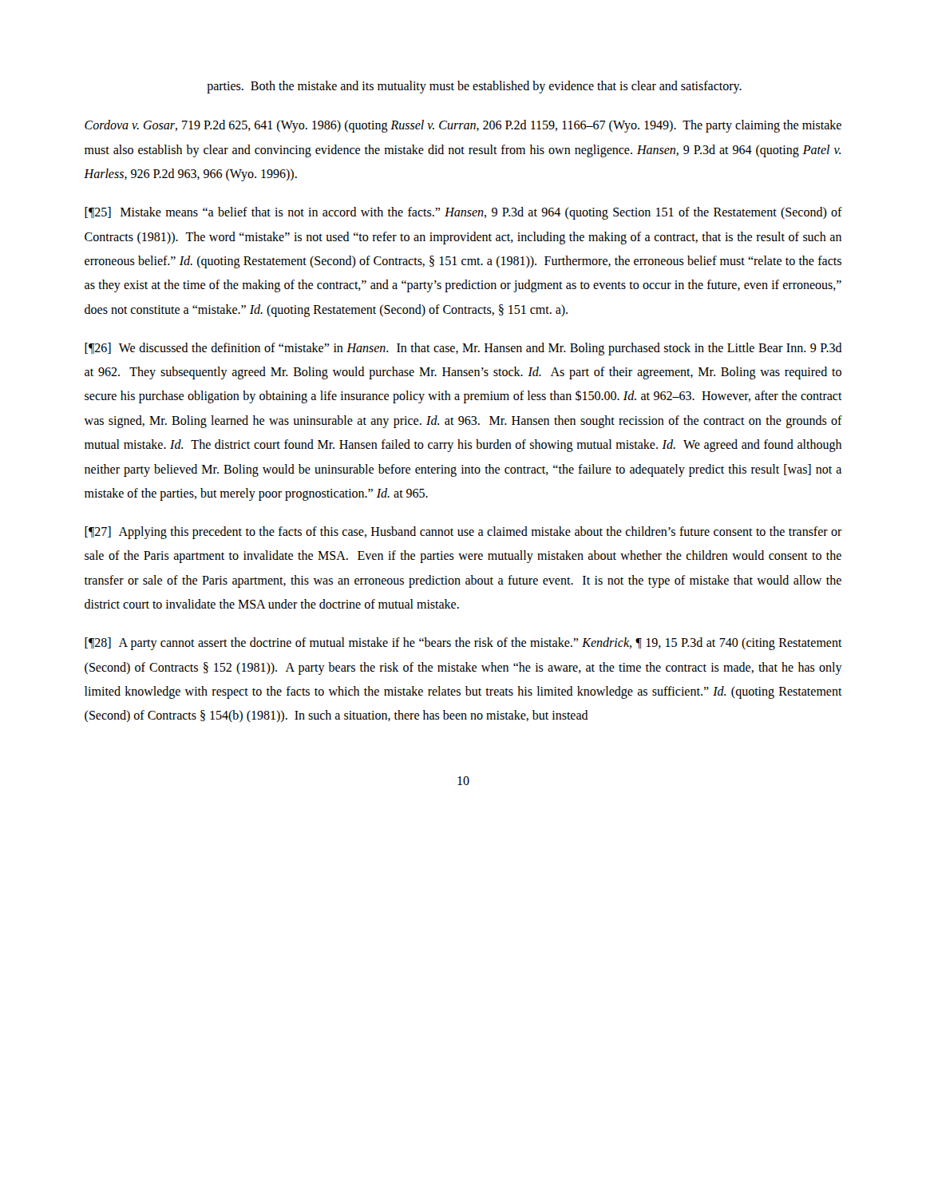parties. Both the mistake and its mutuality must be established by evidence that is clear and satisfactory.
Cordova v. Gosar, 719 P.2d 625, 641 (Wyo. 1986) (quoting Russel v. Curran, 206 P.2d 1159, 1166–67 (Wyo. 1949). The party claiming the mistake must also establish by clear and convincing evidence the mistake did not result from his own negligence. Hansen, 9 P.3d at 964 (quoting Patel v. Harless, 926 P.2d 963, 966 (Wyo. 1996)).
[¶25] Mistake means “a belief that is not in accord with the facts.” Hansen, 9 P.3d at 964 (quoting Section 151 of the Restatement (Second) of Contracts (1981)). The word “mistake” is not used “to refer to an improvident act, including the making of a contract, that is the result of such an erroneous belief.” Id. (quoting Restatement (Second) of Contracts, § 151 cmt. a (1981)). Furthermore, the erroneous belief must “relate to the facts as they exist at the time of the making of the contract,” and a “party’s prediction or judgment as to events to occur in the future, even if erroneous,” does not constitute a “mistake.” Id. (quoting Restatement (Second) of Contracts, § 151 cmt. a).
[¶26] We discussed the definition of “mistake” in Hansen. In that case, Mr. Hansen and Mr. Boling purchased stock in the Little Bear Inn. 9 P.3d at 962. They subsequently agreed Mr. Boling would purchase Mr. Hansen’s stock. Id. As part of their agreement, Mr. Boling was required to secure his purchase obligation by obtaining a life insurance policy with a premium of less than $150.00. Id. at 962–63. However, after the contract was signed, Mr. Boling learned he was uninsurable at any price. Id. at 963. Mr. Hansen then sought recission of the contract on the grounds of mutual mistake. Id. The district court found Mr. Hansen failed to carry his burden of showing mutual mistake. Id. We agreed and found although neither party believed Mr. Boling would be uninsurable before entering into the contract, “the failure to adequately predict this result [was] not a mistake of the parties, but merely poor prognostication.” Id. at 965.
[¶27] Applying this precedent to the facts of this case, Husband cannot use a claimed mistake about the children’s future consent to the transfer or sale of the Paris apartment to invalidate the MSA. Even if the parties were mutually mistaken about whether the children would consent to the transfer or sale of the Paris apartment, this was an erroneous prediction about a future event. It is not the type of mistake that would allow the district court to invalidate the MSA under the doctrine of mutual mistake.
[¶28] A party cannot assert the doctrine of mutual mistake if he “bears the risk of the mistake.” Kendrick, ¶ 19, 15 P.3d at 740 (citing Restatement (Second) of Contracts § 152 (1981)). A party bears the risk of the mistake when “he is aware, at the time the contract is made, that he has only limited knowledge with respect to the facts to which the mistake relates but treats his limited knowledge as sufficient.” Id. (quoting Restatement (Second) of Contracts § 154(b) (1981)). In such a situation, there has been no mistake, but instead
10